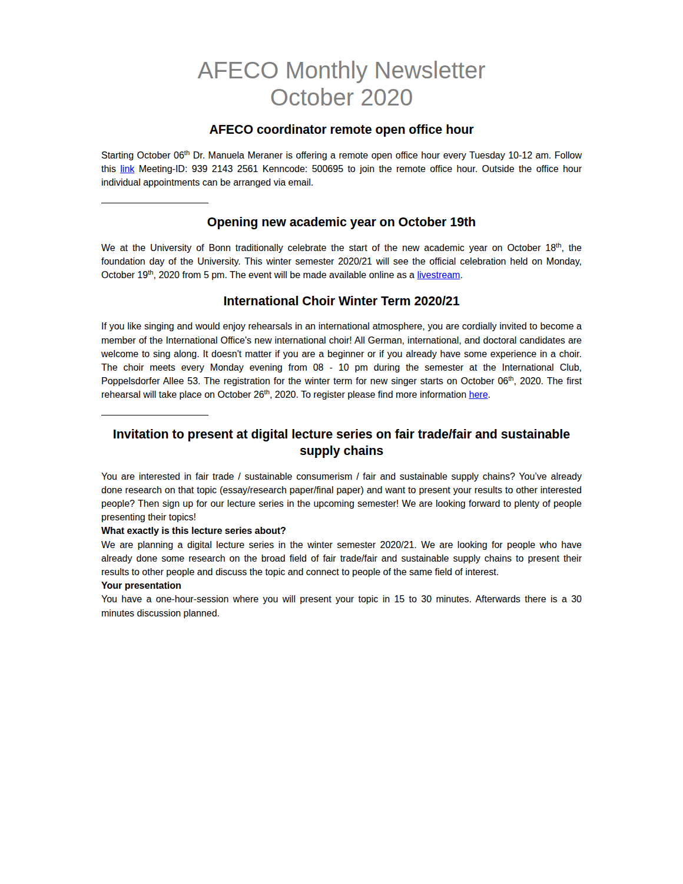AFECO Monthly Newsletter
October 2020
AFECO coordinator remote open office hour
Starting October 06th Dr. Manuela Meraner is offering a remote open office hour every Tuesday 10-12 am. Follow this link Meeting-ID: 939 2143 2561 Kenncode: 500695 to join the remote office hour. Outside the office hour individual appointments can be arranged via email.
Opening new academic year on October 19th
We at the University of Bonn traditionally celebrate the start of the new academic year on October 18th, the foundation day of the University. This winter semester 2020/21 will see the official celebration held on Monday, October 19th, 2020 from 5 pm. The event will be made available online as a livestream.
International Choir Winter Term 2020/21
If you like singing and would enjoy rehearsals in an international atmosphere, you are cordially invited to become a member of the International Office's new international choir! All German, international, and doctoral candidates are welcome to sing along. It doesn't matter if you are a beginner or if you already have some experience in a choir. The choir meets every Monday evening from 08 - 10 pm during the semester at the International Club, Poppelsdorfer Allee 53. The registration for the winter term for new singer starts on October 06th, 2020. The first rehearsal will take place on October 26th, 2020. To register please find more information here.
Invitation to present at digital lecture series on fair trade/fair and sustainable supply chains
You are interested in fair trade / sustainable consumerism / fair and sustainable supply chains? You’ve already done research on that topic (essay/research paper/final paper) and want to present your results to other interested people? Then sign up for our lecture series in the upcoming semester! We are looking forward to plenty of people presenting their topics!
What exactly is this lecture series about?
We are planning a digital lecture series in the winter semester 2020/21. We are looking for people who have already done some research on the broad field of fair trade/fair and sustainable supply chains to present their results to other people and discuss the topic and connect to people of the same field of interest.
Your presentation
You have a one-hour-session where you will present your topic in 15 to 30 minutes. Afterwards there is a 30 minutes discussion planned.